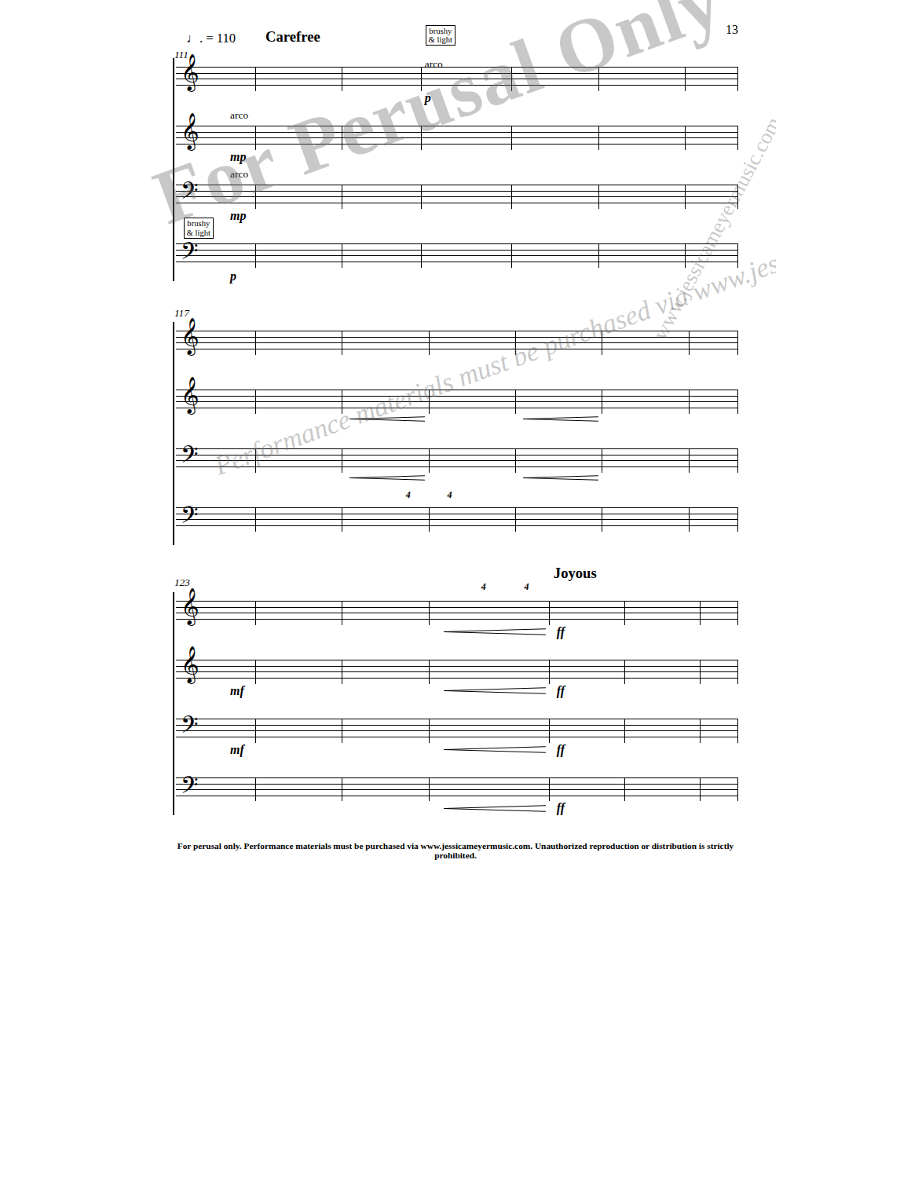13
♩. = 110 Carefree brushy
& light 111
𝄞 arco p
𝄞 arco mp
𝄢 arco mp
𝄢 brushy
& light p
117
𝄞
𝄞
𝄢
𝄢 4 4
123 Joyous
𝄞 4 4 ff
𝄞 mf ff
𝄢 mf ff
𝄢 ff
For Perusal Only
Performance materials must be purchased via www.jessicameyermusic.com
www.jessicameyermusic.com
For perusal only. Performance materials must be purchased via www.jessicameyermusic.com. Unauthorized reproduction or distribution is strictly prohibited.